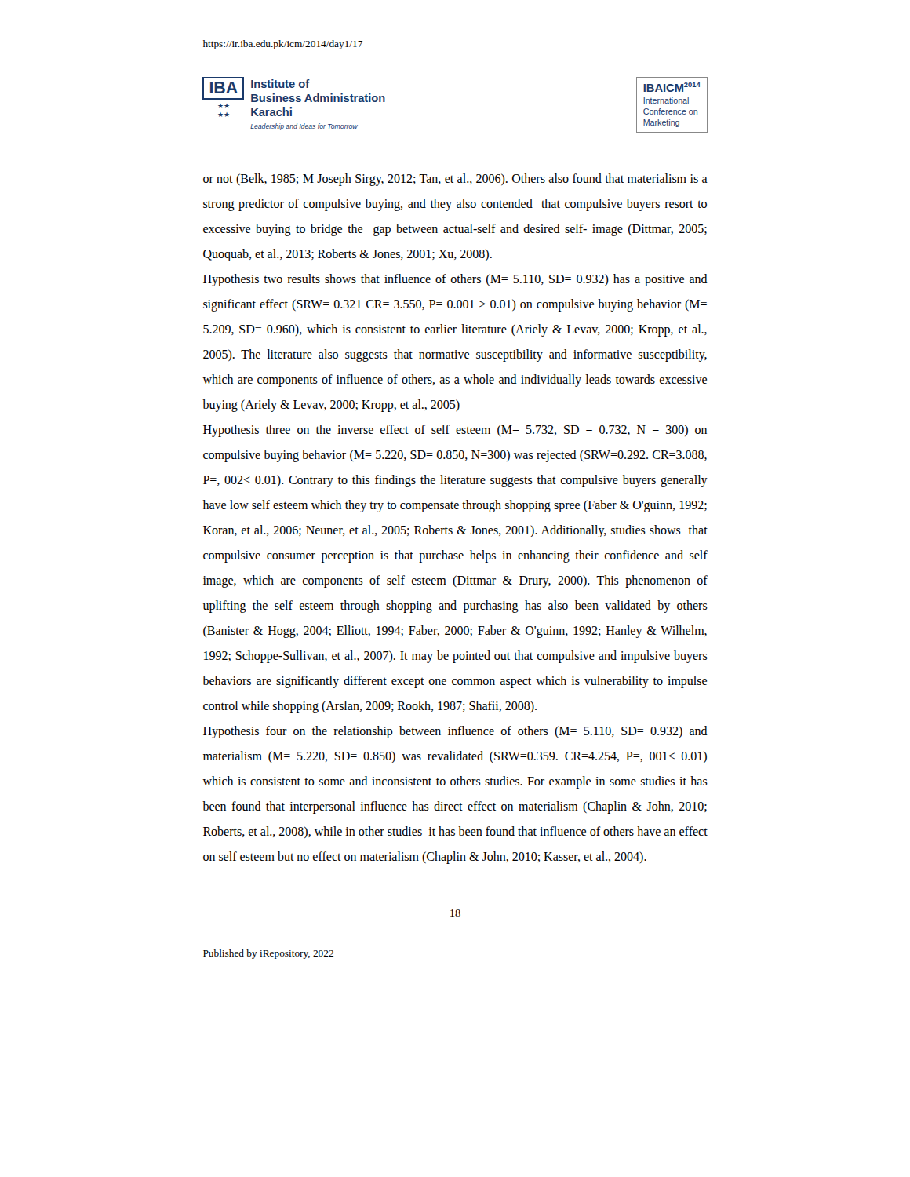https://ir.iba.edu.pk/icm/2014/day1/17
IBA
★★
★★
Institute of
Business Administration
Karachi
Leadership and Ideas for Tomorrow
IBAICM2014
International
Conference on
Marketing
or not (Belk, 1985; M Joseph Sirgy, 2012; Tan, et al., 2006). Others also found that materialism is a strong predictor of compulsive buying, and they also contended that compulsive buyers resort to excessive buying to bridge the gap between actual-self and desired self- image (Dittmar, 2005; Quoquab, et al., 2013; Roberts & Jones, 2001; Xu, 2008).
Hypothesis two results shows that influence of others (M= 5.110, SD= 0.932) has a positive and significant effect (SRW= 0.321 CR= 3.550, P= 0.001 > 0.01) on compulsive buying behavior (M= 5.209, SD= 0.960), which is consistent to earlier literature (Ariely & Levav, 2000; Kropp, et al., 2005). The literature also suggests that normative susceptibility and informative susceptibility, which are components of influence of others, as a whole and individually leads towards excessive buying (Ariely & Levav, 2000; Kropp, et al., 2005)
Hypothesis three on the inverse effect of self esteem (M= 5.732, SD = 0.732, N = 300) on compulsive buying behavior (M= 5.220, SD= 0.850, N=300) was rejected (SRW=0.292. CR=3.088, P=, 002< 0.01). Contrary to this findings the literature suggests that compulsive buyers generally have low self esteem which they try to compensate through shopping spree (Faber & O'guinn, 1992; Koran, et al., 2006; Neuner, et al., 2005; Roberts & Jones, 2001). Additionally, studies shows that compulsive consumer perception is that purchase helps in enhancing their confidence and self image, which are components of self esteem (Dittmar & Drury, 2000). This phenomenon of uplifting the self esteem through shopping and purchasing has also been validated by others (Banister & Hogg, 2004; Elliott, 1994; Faber, 2000; Faber & O'guinn, 1992; Hanley & Wilhelm, 1992; Schoppe-Sullivan, et al., 2007). It may be pointed out that compulsive and impulsive buyers behaviors are significantly different except one common aspect which is vulnerability to impulse control while shopping (Arslan, 2009; Rookh, 1987; Shafii, 2008).
Hypothesis four on the relationship between influence of others (M= 5.110, SD= 0.932) and materialism (M= 5.220, SD= 0.850) was revalidated (SRW=0.359. CR=4.254, P=, 001< 0.01) which is consistent to some and inconsistent to others studies. For example in some studies it has been found that interpersonal influence has direct effect on materialism (Chaplin & John, 2010; Roberts, et al., 2008), while in other studies it has been found that influence of others have an effect on self esteem but no effect on materialism (Chaplin & John, 2010; Kasser, et al., 2004).
18
Published by iRepository, 2022